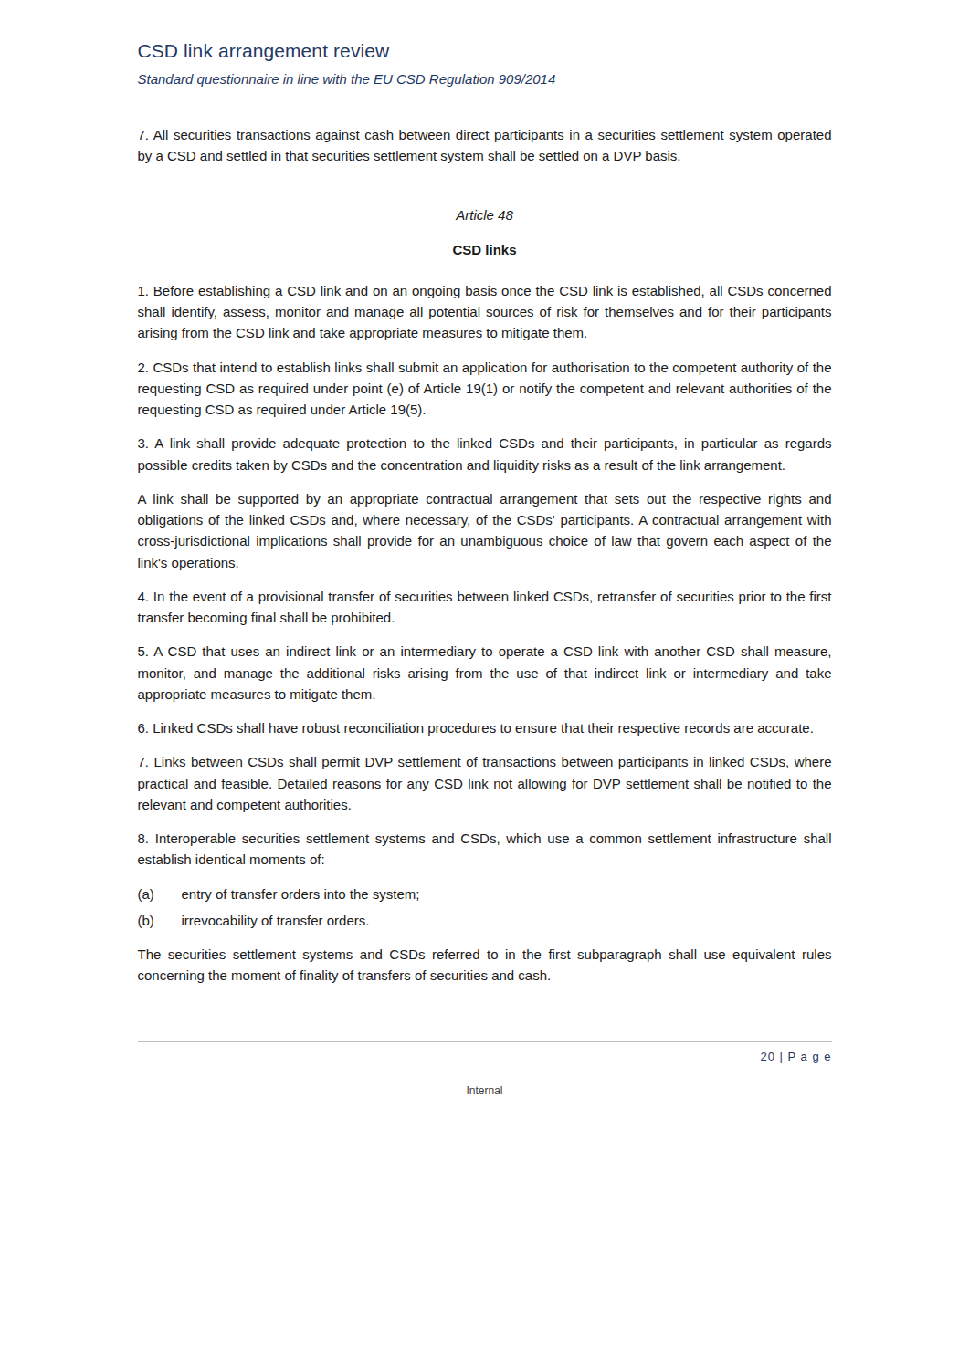CSD link arrangement review
Standard questionnaire in line with the EU CSD Regulation 909/2014
7. All securities transactions against cash between direct participants in a securities settlement system operated by a CSD and settled in that securities settlement system shall be settled on a DVP basis.
Article 48
CSD links
1. Before establishing a CSD link and on an ongoing basis once the CSD link is established, all CSDs concerned shall identify, assess, monitor and manage all potential sources of risk for themselves and for their participants arising from the CSD link and take appropriate measures to mitigate them.
2. CSDs that intend to establish links shall submit an application for authorisation to the competent authority of the requesting CSD as required under point (e) of Article 19(1) or notify the competent and relevant authorities of the requesting CSD as required under Article 19(5).
3. A link shall provide adequate protection to the linked CSDs and their participants, in particular as regards possible credits taken by CSDs and the concentration and liquidity risks as a result of the link arrangement.
A link shall be supported by an appropriate contractual arrangement that sets out the respective rights and obligations of the linked CSDs and, where necessary, of the CSDs' participants. A contractual arrangement with cross-jurisdictional implications shall provide for an unambiguous choice of law that govern each aspect of the link's operations.
4. In the event of a provisional transfer of securities between linked CSDs, retransfer of securities prior to the first transfer becoming final shall be prohibited.
5. A CSD that uses an indirect link or an intermediary to operate a CSD link with another CSD shall measure, monitor, and manage the additional risks arising from the use of that indirect link or intermediary and take appropriate measures to mitigate them.
6. Linked CSDs shall have robust reconciliation procedures to ensure that their respective records are accurate.
7. Links between CSDs shall permit DVP settlement of transactions between participants in linked CSDs, where practical and feasible. Detailed reasons for any CSD link not allowing for DVP settlement shall be notified to the relevant and competent authorities.
8. Interoperable securities settlement systems and CSDs, which use a common settlement infrastructure shall establish identical moments of:
(a) entry of transfer orders into the system;
(b) irrevocability of transfer orders.
The securities settlement systems and CSDs referred to in the first subparagraph shall use equivalent rules concerning the moment of finality of transfers of securities and cash.
20 | P a g e
Internal